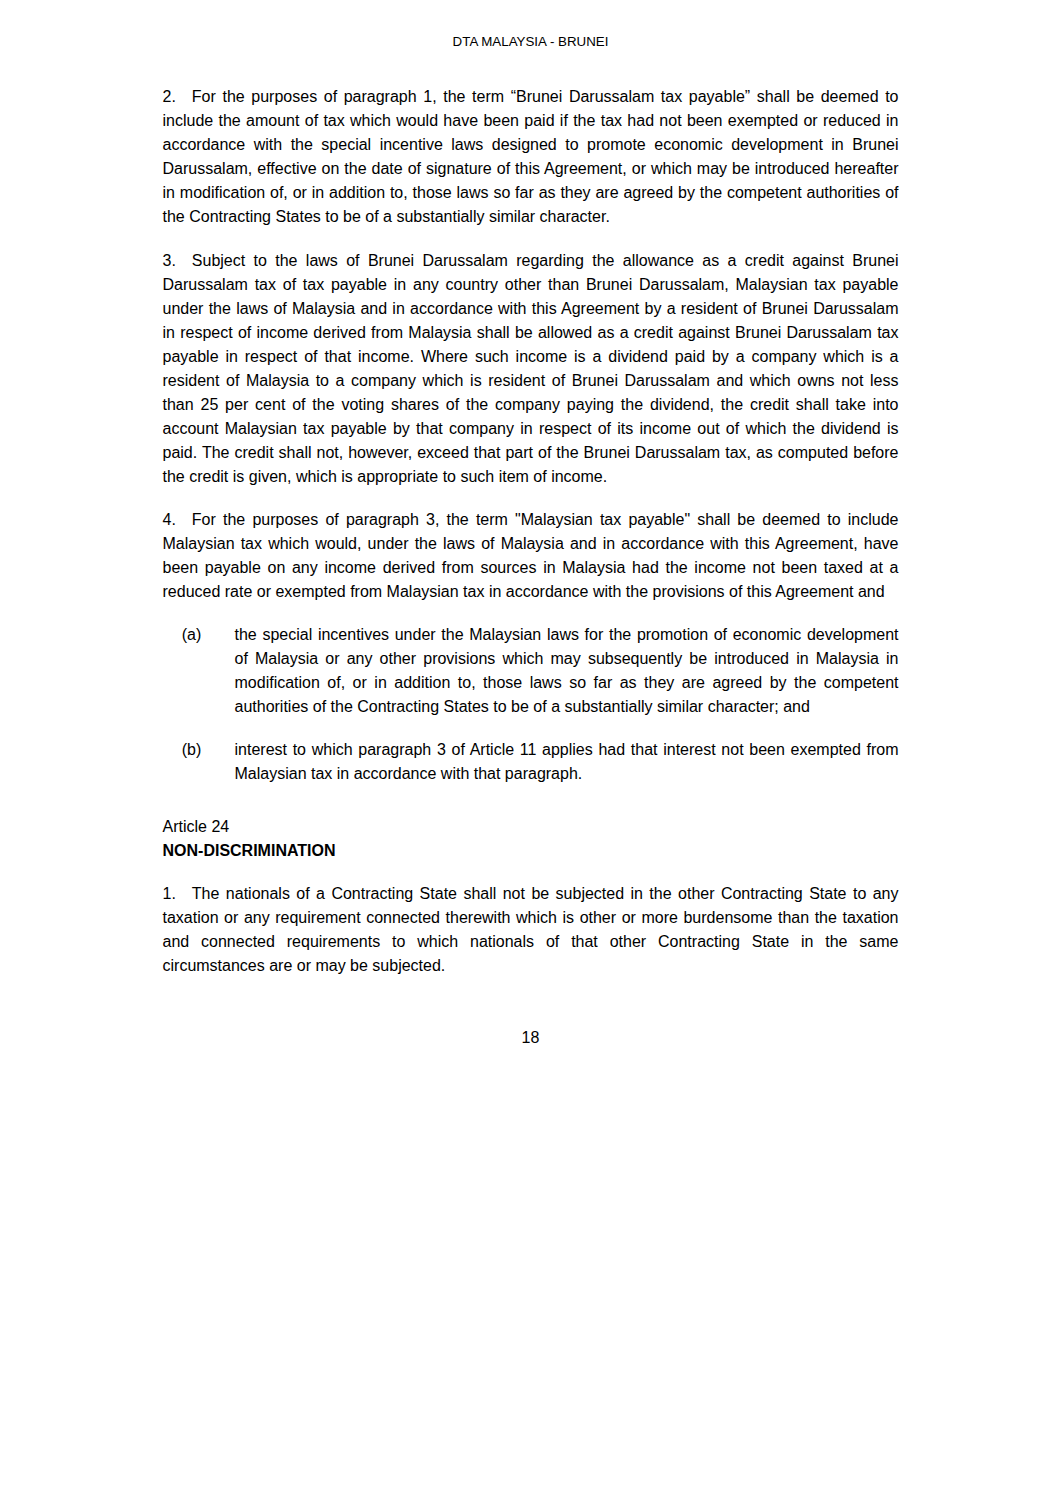DTA MALAYSIA - BRUNEI
2. For the purposes of paragraph 1, the term “Brunei Darussalam tax payable” shall be deemed to include the amount of tax which would have been paid if the tax had not been exempted or reduced in accordance with the special incentive laws designed to promote economic development in Brunei Darussalam, effective on the date of signature of this Agreement, or which may be introduced hereafter in modification of, or in addition to, those laws so far as they are agreed by the competent authorities of the Contracting States to be of a substantially similar character.
3. Subject to the laws of Brunei Darussalam regarding the allowance as a credit against Brunei Darussalam tax of tax payable in any country other than Brunei Darussalam, Malaysian tax payable under the laws of Malaysia and in accordance with this Agreement by a resident of Brunei Darussalam in respect of income derived from Malaysia shall be allowed as a credit against Brunei Darussalam tax payable in respect of that income. Where such income is a dividend paid by a company which is a resident of Malaysia to a company which is resident of Brunei Darussalam and which owns not less than 25 per cent of the voting shares of the company paying the dividend, the credit shall take into account Malaysian tax payable by that company in respect of its income out of which the dividend is paid. The credit shall not, however, exceed that part of the Brunei Darussalam tax, as computed before the credit is given, which is appropriate to such item of income.
4. For the purposes of paragraph 3, the term "Malaysian tax payable" shall be deemed to include Malaysian tax which would, under the laws of Malaysia and in accordance with this Agreement, have been payable on any income derived from sources in Malaysia had the income not been taxed at a reduced rate or exempted from Malaysian tax in accordance with the provisions of this Agreement and
(a) the special incentives under the Malaysian laws for the promotion of economic development of Malaysia or any other provisions which may subsequently be introduced in Malaysia in modification of, or in addition to, those laws so far as they are agreed by the competent authorities of the Contracting States to be of a substantially similar character; and
(b) interest to which paragraph 3 of Article 11 applies had that interest not been exempted from Malaysian tax in accordance with that paragraph.
Article 24
NON-DISCRIMINATION
1. The nationals of a Contracting State shall not be subjected in the other Contracting State to any taxation or any requirement connected therewith which is other or more burdensome than the taxation and connected requirements to which nationals of that other Contracting State in the same circumstances are or may be subjected.
18